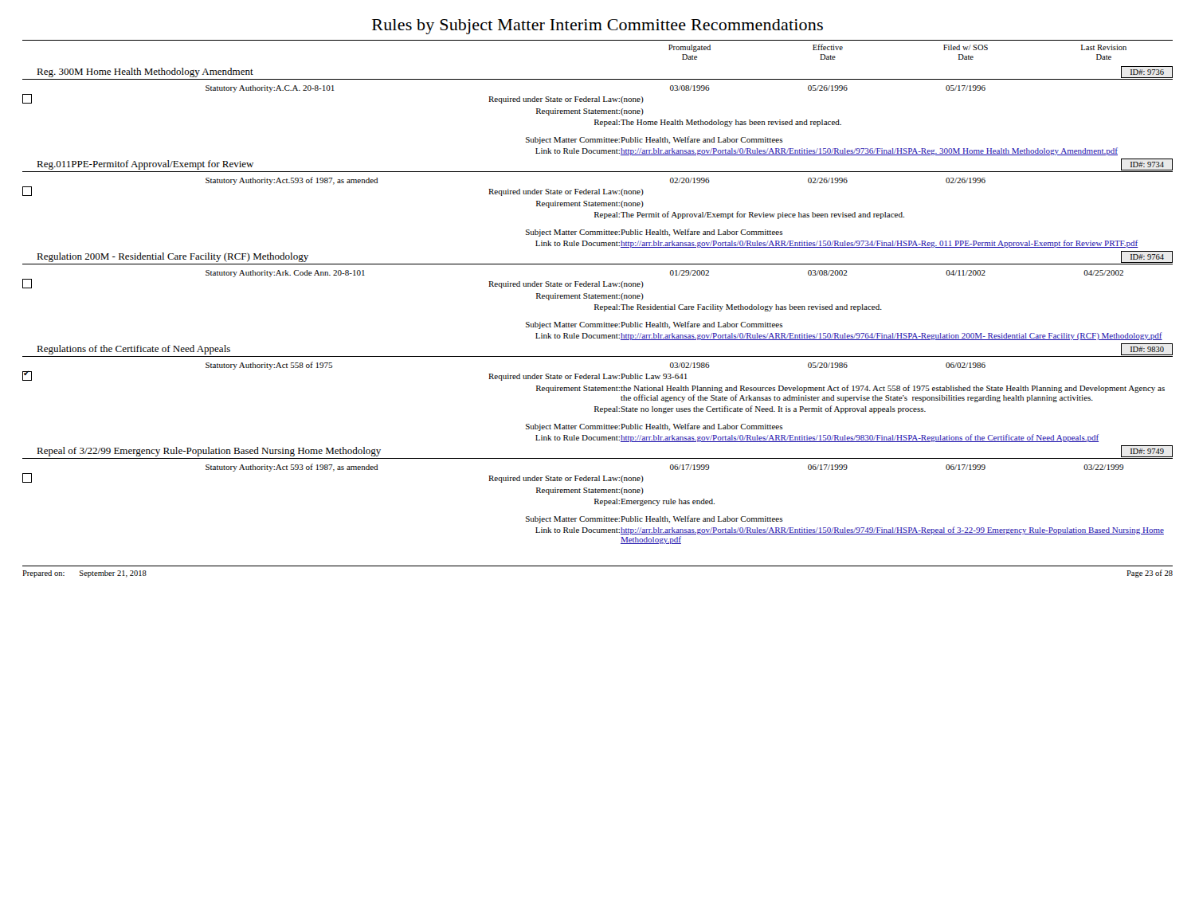Rules by Subject Matter Interim Committee Recommendations
| | Promulgated Date | Effective Date | Filed w/ SOS Date | Last Revision Date |
Reg. 300M Home Health Methodology Amendment
ID#: 9736
| Statutory Authority: | A.C.A. 20-8-101 | 03/08/1996 | 05/26/1996 | 05/17/1996 | |
| | Required under State or Federal Law: | (none) |
| | Requirement Statement: | (none) |
| | Repeal: | The Home Health Methodology has been revised and replaced. |
| | Subject Matter Committee: | Public Health, Welfare and Labor Committees |
| | Link to Rule Document: | http://arr.blr.arkansas.gov/Portals/0/Rules/ARR/Entities/150/Rules/9736/Final/HSPA-Reg. 300M Home Health Methodology Amendment.pdf |
Reg.011PPE-Permitof Approval/Exempt for Review
ID#: 9734
| Statutory Authority: | Act.593 of 1987, as amended | 02/20/1996 | 02/26/1996 | 02/26/1996 | |
| | Required under State or Federal Law: | (none) |
| | Requirement Statement: | (none) |
| | Repeal: | The Permit of Approval/Exempt for Review piece has been revised and replaced. |
| | Subject Matter Committee: | Public Health, Welfare and Labor Committees |
| | Link to Rule Document: | http://arr.blr.arkansas.gov/Portals/0/Rules/ARR/Entities/150/Rules/9734/Final/HSPA-Reg. 011 PPE-Permit Approval-Exempt for Review PRTF.pdf |
Regulation 200M - Residential Care Facility (RCF) Methodology
ID#: 9764
| Statutory Authority: | Ark. Code Ann. 20-8-101 | 01/29/2002 | 03/08/2002 | 04/11/2002 | 04/25/2002 |
| | Required under State or Federal Law: | (none) |
| | Requirement Statement: | (none) |
| | Repeal: | The Residential Care Facility Methodology has been revised and replaced. |
| | Subject Matter Committee: | Public Health, Welfare and Labor Committees |
| | Link to Rule Document: | http://arr.blr.arkansas.gov/Portals/0/Rules/ARR/Entities/150/Rules/9764/Final/HSPA-Regulation 200M- Residential Care Facility (RCF) Methodology.pdf |
Regulations of the Certificate of Need Appeals
ID#: 9830
| Statutory Authority: | Act 558 of 1975 | 03/02/1986 | 05/20/1986 | 06/02/1986 | |
| | Required under State or Federal Law: | Public Law 93-641 |
| | Requirement Statement: | the National Health Planning and Resources Development Act of 1974. Act 558 of 1975 established the State Health Planning and Development Agency as the official agency of the State of Arkansas to administer and supervise the State's responsibilities regarding health planning activities. |
| | Repeal: | State no longer uses the Certificate of Need. It is a Permit of Approval appeals process. |
| | Subject Matter Committee: | Public Health, Welfare and Labor Committees |
| | Link to Rule Document: | http://arr.blr.arkansas.gov/Portals/0/Rules/ARR/Entities/150/Rules/9830/Final/HSPA-Regulations of the Certificate of Need Appeals.pdf |
Repeal of 3/22/99 Emergency Rule-Population Based Nursing Home Methodology
ID#: 9749
| Statutory Authority: | Act 593 of 1987, as amended | 06/17/1999 | 06/17/1999 | 06/17/1999 | 03/22/1999 |
| | Required under State or Federal Law: | (none) |
| | Requirement Statement: | (none) |
| | Repeal: | Emergency rule has ended. |
| | Subject Matter Committee: | Public Health, Welfare and Labor Committees |
| | Link to Rule Document: | http://arr.blr.arkansas.gov/Portals/0/Rules/ARR/Entities/150/Rules/9749/Final/HSPA-Repeal of 3-22-99 Emergency Rule-Population Based Nursing Home Methodology.pdf |
Prepared on: September 21, 2018
Page 23 of 28